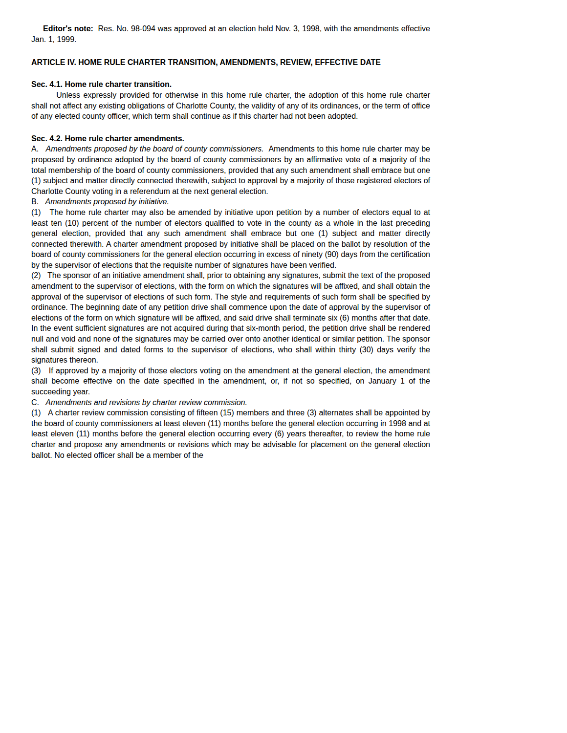Editor's note: Res. No. 98-094 was approved at an election held Nov. 3, 1998, with the amendments effective Jan. 1, 1999.
ARTICLE IV. HOME RULE CHARTER TRANSITION, AMENDMENTS, REVIEW, EFFECTIVE DATE
Sec. 4.1. Home rule charter transition.
Unless expressly provided for otherwise in this home rule charter, the adoption of this home rule charter shall not affect any existing obligations of Charlotte County, the validity of any of its ordinances, or the term of office of any elected county officer, which term shall continue as if this charter had not been adopted.
Sec. 4.2. Home rule charter amendments.
A. Amendments proposed by the board of county commissioners. Amendments to this home rule charter may be proposed by ordinance adopted by the board of county commissioners by an affirmative vote of a majority of the total membership of the board of county commissioners, provided that any such amendment shall embrace but one (1) subject and matter directly connected therewith, subject to approval by a majority of those registered electors of Charlotte County voting in a referendum at the next general election.
B. Amendments proposed by initiative.
(1) The home rule charter may also be amended by initiative upon petition by a number of electors equal to at least ten (10) percent of the number of electors qualified to vote in the county as a whole in the last preceding general election, provided that any such amendment shall embrace but one (1) subject and matter directly connected therewith. A charter amendment proposed by initiative shall be placed on the ballot by resolution of the board of county commissioners for the general election occurring in excess of ninety (90) days from the certification by the supervisor of elections that the requisite number of signatures have been verified.
(2) The sponsor of an initiative amendment shall, prior to obtaining any signatures, submit the text of the proposed amendment to the supervisor of elections, with the form on which the signatures will be affixed, and shall obtain the approval of the supervisor of elections of such form. The style and requirements of such form shall be specified by ordinance. The beginning date of any petition drive shall commence upon the date of approval by the supervisor of elections of the form on which signature will be affixed, and said drive shall terminate six (6) months after that date. In the event sufficient signatures are not acquired during that six-month period, the petition drive shall be rendered null and void and none of the signatures may be carried over onto another identical or similar petition. The sponsor shall submit signed and dated forms to the supervisor of elections, who shall within thirty (30) days verify the signatures thereon.
(3) If approved by a majority of those electors voting on the amendment at the general election, the amendment shall become effective on the date specified in the amendment, or, if not so specified, on January 1 of the succeeding year.
C. Amendments and revisions by charter review commission.
(1) A charter review commission consisting of fifteen (15) members and three (3) alternates shall be appointed by the board of county commissioners at least eleven (11) months before the general election occurring in 1998 and at least eleven (11) months before the general election occurring every (6) years thereafter, to review the home rule charter and propose any amendments or revisions which may be advisable for placement on the general election ballot. No elected officer shall be a member of the